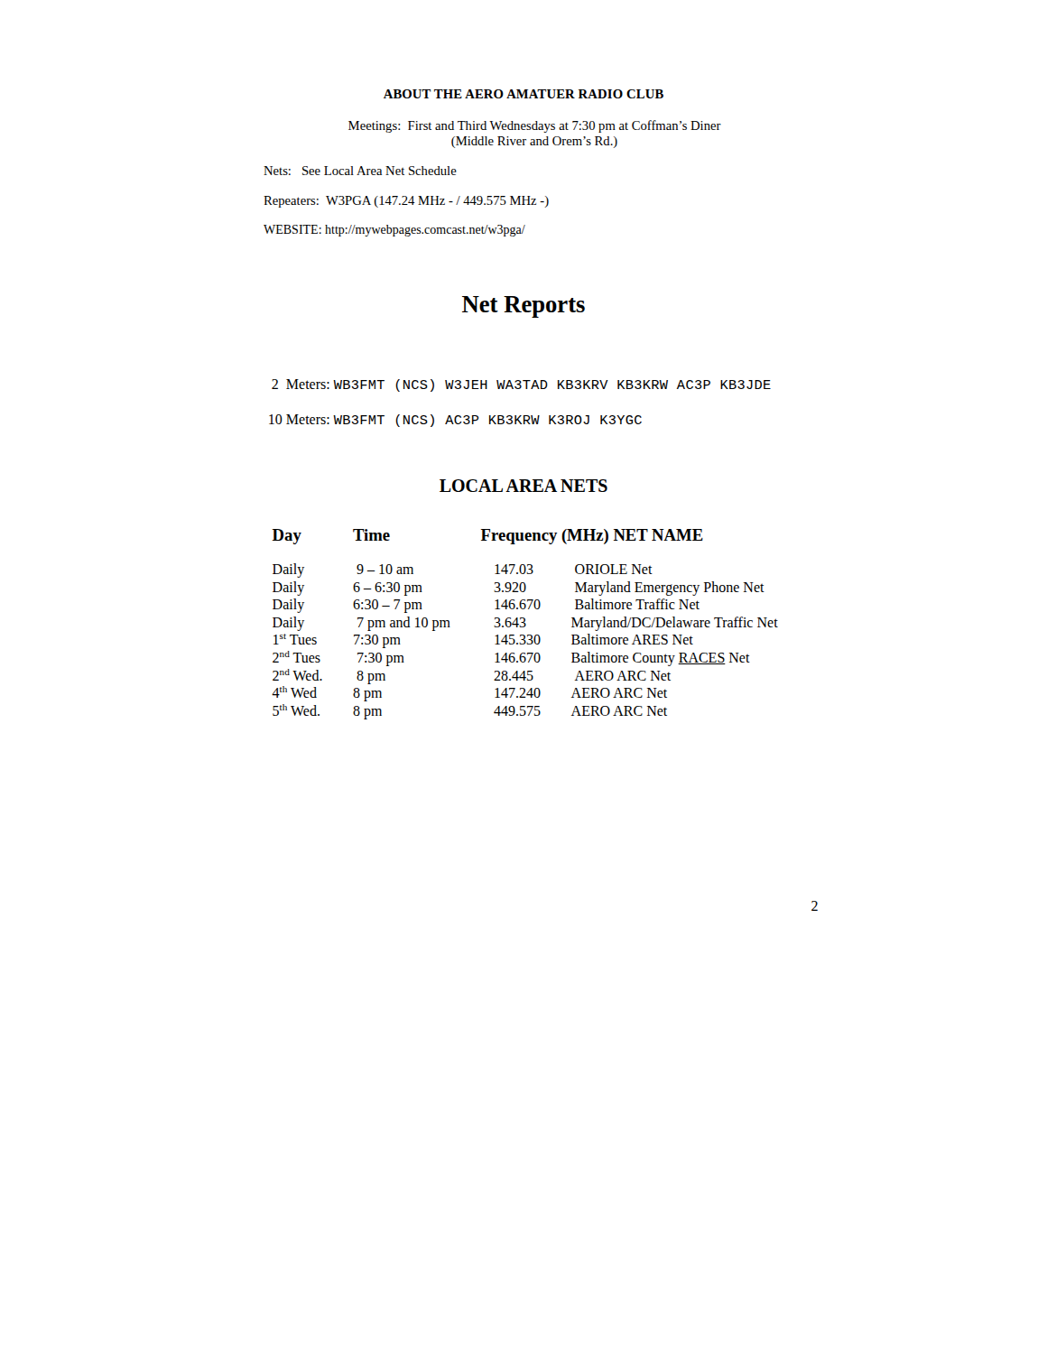ABOUT THE AERO AMATUER RADIO CLUB
Meetings: First and Third Wednesdays at 7:30 pm at Coffman’s Diner (Middle River and Orem’s Rd.)
Nets: See Local Area Net Schedule
Repeaters: W3PGA (147.24 MHz - / 449.575 MHz -)
WEBSITE: http://mywebpages.comcast.net/w3pga/
Net Reports
2 Meters: WB3FMT (NCS) W3JEH WA3TAD KB3KRV KB3KRW AC3P KB3JDE
10 Meters: WB3FMT (NCS) AC3P KB3KRW K3ROJ K3YGC
LOCAL AREA NETS
| Day | Time | Frequency (MHz) NET NAME |
| --- | --- | --- |
| Daily | 9 – 10 am | 147.03 | ORIOLE Net |
| Daily | 6 – 6:30 pm | 3.920 | Maryland Emergency Phone Net |
| Daily | 6:30 – 7 pm | 146.670 | Baltimore Traffic Net |
| Daily | 7 pm and 10 pm | 3.643 | Maryland/DC/Delaware Traffic Net |
| 1 st Tues | 7:30 pm | 145.330 | Baltimore ARES Net |
| 2 nd Tues | 7:30 pm | 146.670 | Baltimore County RACES Net |
| 2 nd Wed. | 8 pm | 28.445 | AERO ARC Net |
| 4 th Wed | 8 pm | 147.240 | AERO ARC Net |
| 5 th Wed. | 8 pm | 449.575 | AERO ARC Net |
2